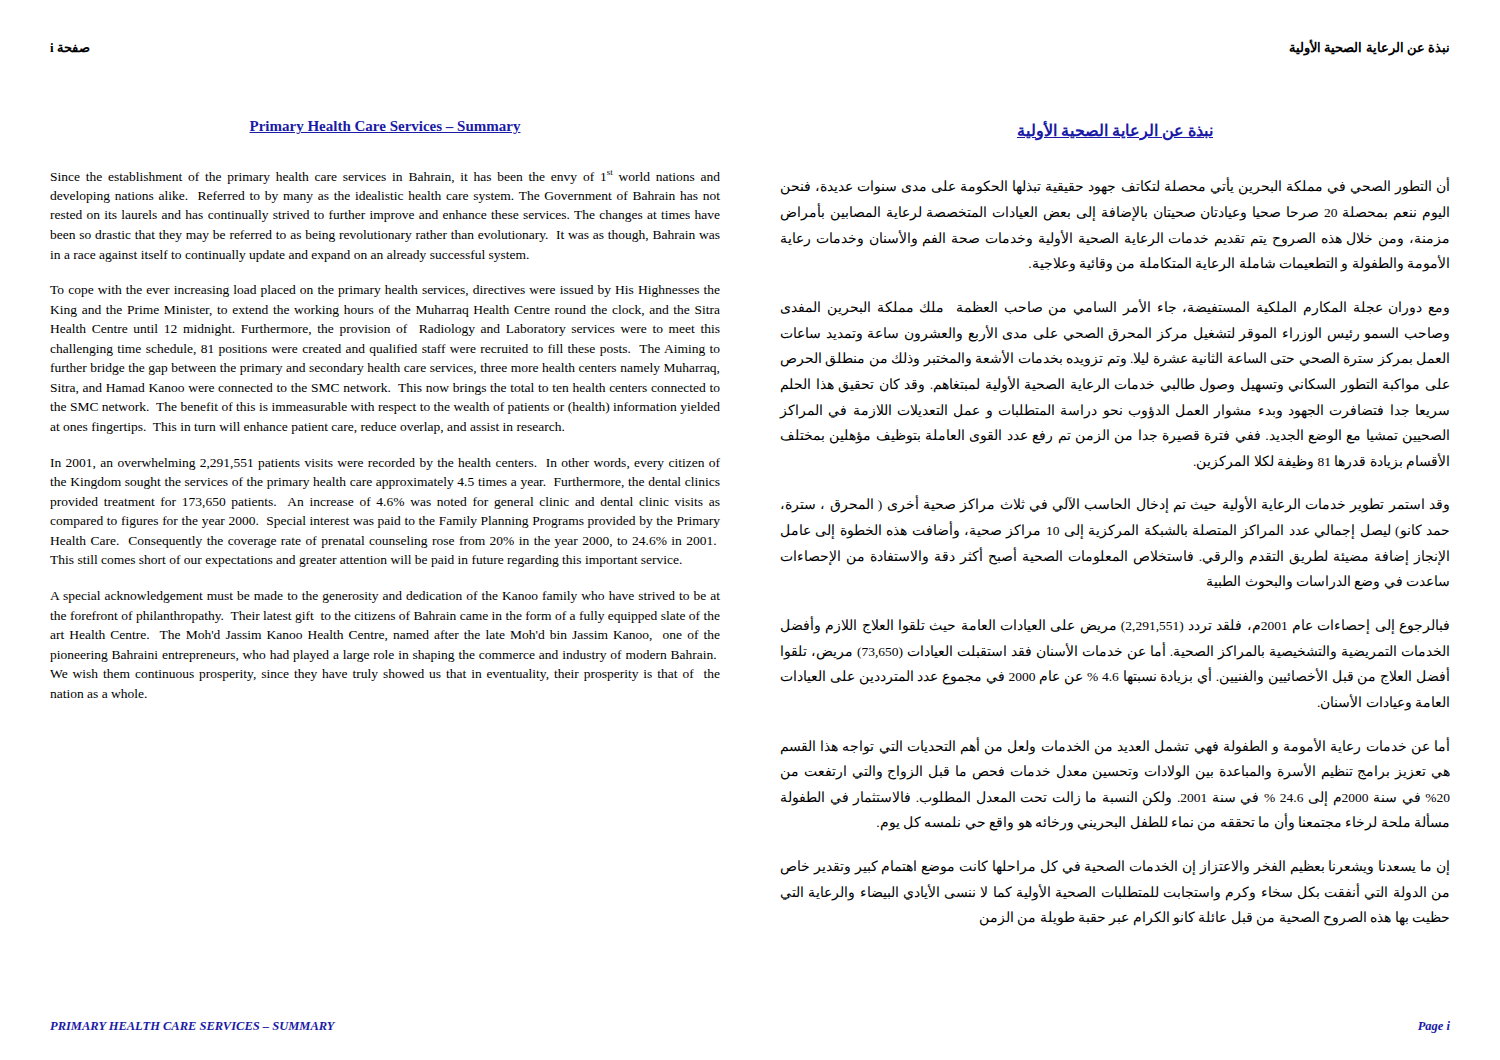صفحة i
نبذة عن الرعاية الصحية الأولية
Primary Health Care Services – Summary
Since the establishment of the primary health care services in Bahrain, it has been the envy of 1st world nations and developing nations alike. Referred to by many as the idealistic health care system. The Government of Bahrain has not rested on its laurels and has continually strived to further improve and enhance these services. The changes at times have been so drastic that they may be referred to as being revolutionary rather than evolutionary. It was as though, Bahrain was in a race against itself to continually update and expand on an already successful system.
To cope with the ever increasing load placed on the primary health services, directives were issued by His Highnesses the King and the Prime Minister, to extend the working hours of the Muharraq Health Centre round the clock, and the Sitra Health Centre until 12 midnight. Furthermore, the provision of Radiology and Laboratory services were to meet this challenging time schedule, 81 positions were created and qualified staff were recruited to fill these posts. The Aiming to further bridge the gap between the primary and secondary health care services, three more health centers namely Muharraq, Sitra, and Hamad Kanoo were connected to the SMC network. This now brings the total to ten health centers connected to the SMC network. The benefit of this is immeasurable with respect to the wealth of patients or (health) information yielded at ones fingertips. This in turn will enhance patient care, reduce overlap, and assist in research.
In 2001, an overwhelming 2,291,551 patients visits were recorded by the health centers. In other words, every citizen of the Kingdom sought the services of the primary health care approximately 4.5 times a year. Furthermore, the dental clinics provided treatment for 173,650 patients. An increase of 4.6% was noted for general clinic and dental clinic visits as compared to figures for the year 2000. Special interest was paid to the Family Planning Programs provided by the Primary Health Care. Consequently the coverage rate of prenatal counseling rose from 20% in the year 2000, to 24.6% in 2001. This still comes short of our expectations and greater attention will be paid in future regarding this important service.
A special acknowledgement must be made to the generosity and dedication of the Kanoo family who have strived to be at the forefront of philanthropathy. Their latest gift to the citizens of Bahrain came in the form of a fully equipped slate of the art Health Centre. The Moh'd Jassim Kanoo Health Centre, named after the late Moh'd bin Jassim Kanoo, one of the pioneering Bahraini entrepreneurs, who had played a large role in shaping the commerce and industry of modern Bahrain. We wish them continuous prosperity, since they have truly showed us that in eventuality, their prosperity is that of the nation as a whole.
نبذة عن الرعاية الصحية الأولية
أن التطور الصحي في مملكة البحرين يأتي محصلة لتكاتف جهود حقيقية تبذلها الحكومة على مدى سنوات عديدة، فنحن اليوم ننعم بمحصلة 20 صرحا صحيا وعيادتان صحيتان بالإضافة إلى بعض العيادات المتخصصة لرعاية المصابين بأمراض مزمنة، ومن خلال هذه الصروح يتم تقديم خدمات الرعاية الصحية الأولية وخدمات صحة الفم والأسنان وخدمات رعاية الأمومة والطفولة و التطعيمات شاملة الرعاية المتكاملة من وقائية وعلاجية.
ومع دوران عجلة المكارم الملكية المستفيضة، جاء الأمر السامي من صاحب العظمة ملك مملكة البحرين المفدى وصاحب السمو رئيس الوزراء الموقر لتشغيل مركز المحرق الصحي على مدى الأربع والعشرون ساعة وتمديد ساعات العمل بمركز سترة الصحي حتى الساعة الثانية عشرة ليلا. وتم تزويده بخدمات الأشعة والمختبر وذلك من منطلق الحرص على مواكبة التطور السكاني وتسهيل وصول طالبي خدمات الرعاية الصحية الأولية لمبتغاهم. وقد كان تحقيق هذا الحلم سريعا جدا فتضافرت الجهود وبدء مشوار العمل الدؤوب نحو دراسة المتطلبات و عمل التعديلات اللازمة في المراكز الصحيين تمشيا مع الوضع الجديد. ففي فترة قصيرة جدا من الزمن تم رفع عدد القوى العاملة بتوظيف مؤهلين بمختلف الأقسام بزيادة قدرها 81 وظيفة لكلا المركزين.
وقد استمر تطوير خدمات الرعاية الأولية حيث تم إدخال الحاسب الآلي في ثلاث مراكز صحية أخرى ( المحرق ، سترة، حمد كانو) ليصل إجمالي عدد المراكز المتصلة بالشبكة المركزية إلى 10 مراكز صحية، وأضافت هذه الخطوة إلى عامل الإنجاز إضافة مضيئة لطريق التقدم والرقي. فاستخلاص المعلومات الصحية أصبح أكثر دقة والاستفادة من الإحصاءات ساعدت في وضع الدراسات والبحوث الطبية
فبالرجوع إلى إحصاءات عام 2001م، فلقد تردد (2,291,551) مريض على العيادات العامة حيث تلقوا العلاج اللازم وأفضل الخدمات التمريضية والتشخيصية بالمراكز الصحية. أما عن خدمات الأسنان فقد استقبلت العيادات (73,650) مريض، تلقوا أفضل العلاج من قبل الأخصائيين والفنيين. أي بزيادة نسبتها 4.6 % عن عام 2000 في مجموع عدد المترددين على العيادات العامة وعيادات الأسنان.
أما عن خدمات رعاية الأمومة و الطفولة فهي تشمل العديد من الخدمات ولعل من أهم التحديات التي تواجه هذا القسم هي تعزيز برامج تنظيم الأسرة والمباعدة بين الولادات وتحسين معدل خدمات فحص ما قبل الزواج والتي ارتفعت من 20% في سنة 2000م إلى 24.6 % في سنة 2001. ولكن النسبة ما زالت تحت المعدل المطلوب. فالاستثمار في الطفولة مسألة ملحة لرخاء مجتمعنا وأن ما تحققه من نماء للطفل البحريني ورخائه هو واقع حي نلمسه كل يوم.
إن ما يسعدنا ويشعرنا بعظيم الفخر والاعتزاز إن الخدمات الصحية في كل مراحلها كانت موضع اهتمام كبير وتقدير خاص من الدولة التي أنفقت بكل سخاء وكرم واستجابت للمتطلبات الصحية الأولية كما لا ننسى الأيادي البيضاء والرعاية التي حظيت بها هذه الصروح الصحية من قبل عائلة كانو الكرام عبر حقبة طويلة من الزمن
PRIMARY HEALTH CARE SERVICES – SUMMARY
Page i